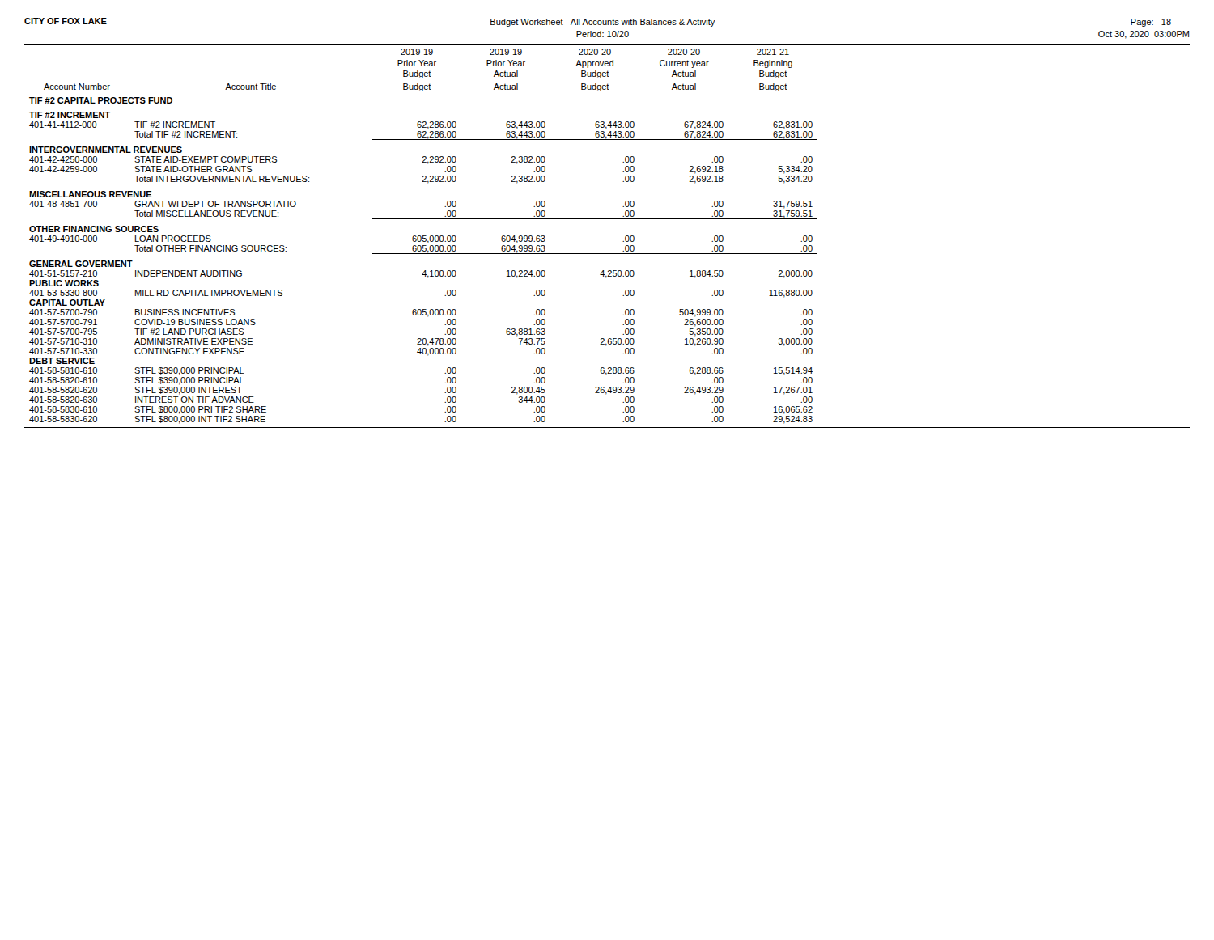CITY OF FOX LAKE
Budget Worksheet - All Accounts with Balances & Activity
Period: 10/20
Page: 18
Oct 30, 2020 03:00PM
| | | 2019-19 Prior Year Budget | 2019-19 Prior Year Actual | 2020-20 Approved Budget | 2020-20 Current year Actual | 2021-21 Beginning Budget | |
| --- | --- | --- | --- | --- | --- | --- | --- |
| Account Number | Account Title | Budget | Actual | Budget | Actual | Budget | |
| TIF #2 CAPITAL PROJECTS FUND |
| TIF #2 INCREMENT |
| 401-41-4112-000 | TIF #2 INCREMENT | 62,286.00 | 63,443.00 | 63,443.00 | 67,824.00 | 62,831.00 | |
| | Total TIF #2 INCREMENT: | 62,286.00 | 63,443.00 | 63,443.00 | 67,824.00 | 62,831.00 | |
| INTERGOVERNMENTAL REVENUES |
| 401-42-4250-000 | STATE AID-EXEMPT COMPUTERS | 2,292.00 | 2,382.00 | .00 | .00 | .00 | |
| 401-42-4259-000 | STATE AID-OTHER GRANTS | .00 | .00 | .00 | 2,692.18 | 5,334.20 | |
| | Total INTERGOVERNMENTAL REVENUES: | 2,292.00 | 2,382.00 | .00 | 2,692.18 | 5,334.20 | |
| MISCELLANEOUS REVENUE |
| 401-48-4851-700 | GRANT-WI DEPT OF TRANSPORTATIO | .00 | .00 | .00 | .00 | 31,759.51 | |
| | Total MISCELLANEOUS REVENUE: | .00 | .00 | .00 | .00 | 31,759.51 | |
| OTHER FINANCING SOURCES |
| 401-49-4910-000 | LOAN PROCEEDS | 605,000.00 | 604,999.63 | .00 | .00 | .00 | |
| | Total OTHER FINANCING SOURCES: | 605,000.00 | 604,999.63 | .00 | .00 | .00 | |
| GENERAL GOVERMENT |
| 401-51-5157-210 | INDEPENDENT AUDITING | 4,100.00 | 10,224.00 | 4,250.00 | 1,884.50 | 2,000.00 | |
| PUBLIC WORKS |
| 401-53-5330-800 | MILL RD-CAPITAL IMPROVEMENTS | .00 | .00 | .00 | .00 | 116,880.00 | |
| CAPITAL OUTLAY |
| 401-57-5700-790 | BUSINESS INCENTIVES | 605,000.00 | .00 | .00 | 504,999.00 | .00 | |
| 401-57-5700-791 | COVID-19 BUSINESS LOANS | .00 | .00 | .00 | 26,600.00 | .00 | |
| 401-57-5700-795 | TIF #2 LAND PURCHASES | .00 | 63,881.63 | .00 | 5,350.00 | .00 | |
| 401-57-5710-310 | ADMINISTRATIVE EXPENSE | 20,478.00 | 743.75 | 2,650.00 | 10,260.90 | 3,000.00 | |
| 401-57-5710-330 | CONTINGENCY EXPENSE | 40,000.00 | .00 | .00 | .00 | .00 | |
| DEBT SERVICE |
| 401-58-5810-610 | STFL $390,000 PRINCIPAL | .00 | .00 | 6,288.66 | 6,288.66 | 15,514.94 | |
| 401-58-5820-610 | STFL $390,000 PRINCIPAL | .00 | .00 | .00 | .00 | .00 | |
| 401-58-5820-620 | STFL $390,000 INTEREST | .00 | 2,800.45 | 26,493.29 | 26,493.29 | 17,267.01 | |
| 401-58-5820-630 | INTEREST ON TIF ADVANCE | .00 | 344.00 | .00 | .00 | .00 | |
| 401-58-5830-610 | STFL $800,000 PRI TIF2 SHARE | .00 | .00 | .00 | .00 | 16,065.62 | |
| 401-58-5830-620 | STFL $800,000 INT TIF2 SHARE | .00 | .00 | .00 | .00 | 29,524.83 | |